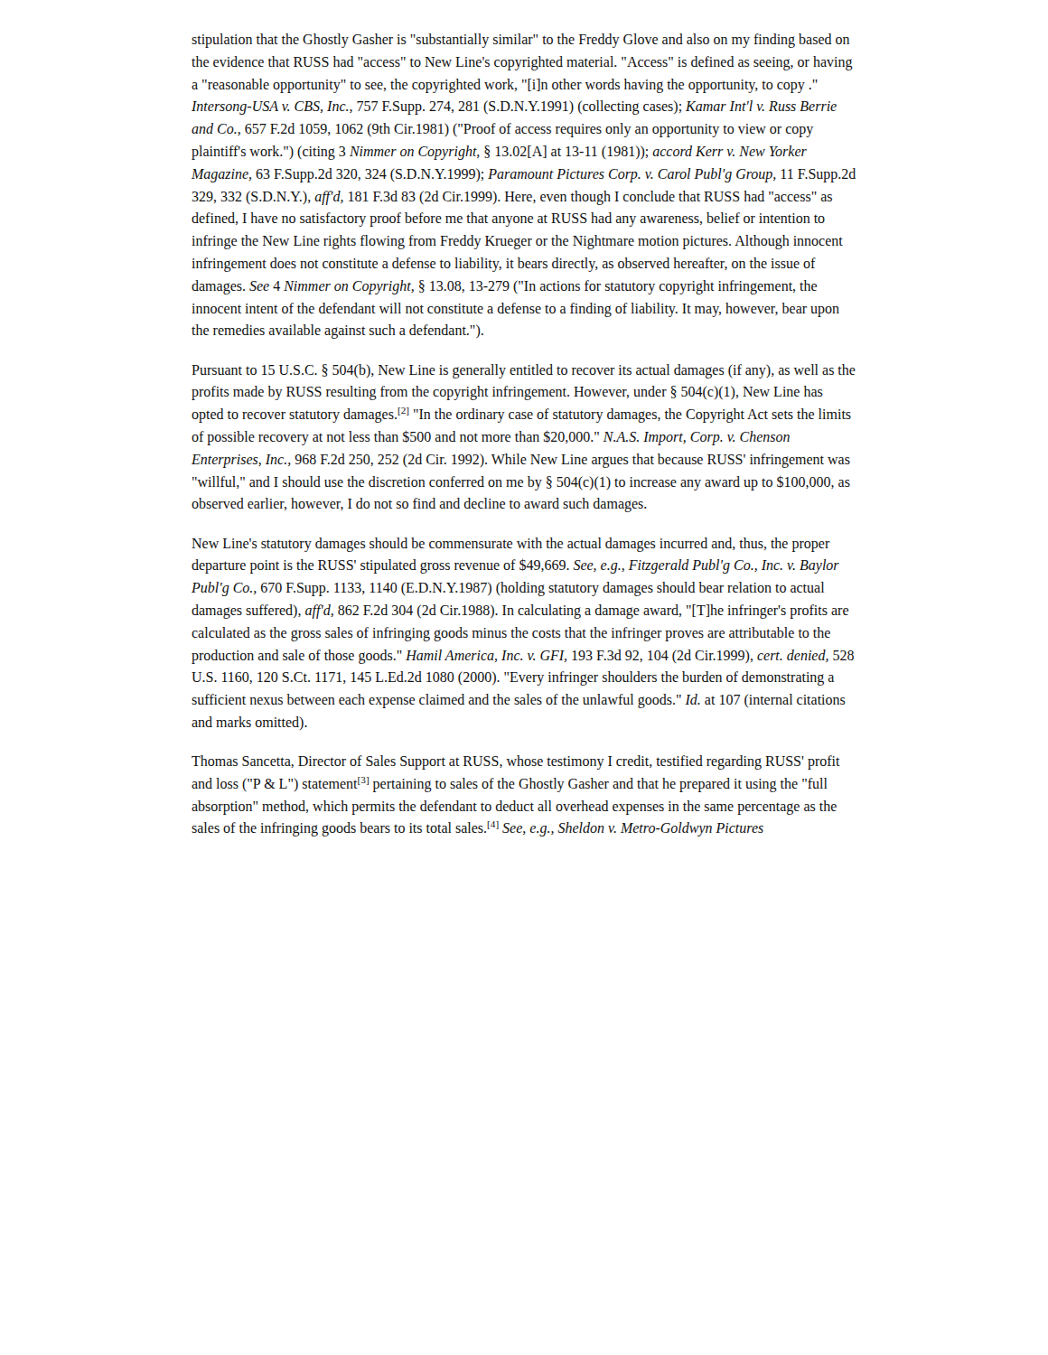stipulation that the Ghostly Gasher is "substantially similar" to the Freddy Glove and also on my finding based on the evidence that RUSS had "access" to New Line's copyrighted material. "Access" is defined as seeing, or having a "reasonable opportunity" to see, the copyrighted work, "[i]n other words having the opportunity, to copy ." Intersong-USA v. CBS, Inc., 757 F.Supp. 274, 281 (S.D.N.Y.1991) (collecting cases); Kamar Int'l v. Russ Berrie and Co., 657 F.2d 1059, 1062 (9th Cir.1981) ("Proof of access requires only an opportunity to view or copy plaintiff's work.") (citing 3 Nimmer on Copyright, § 13.02[A] at 13-11 (1981)); accord Kerr v. New Yorker Magazine, 63 F.Supp.2d 320, 324 (S.D.N.Y.1999); Paramount Pictures Corp. v. Carol Publ'g Group, 11 F.Supp.2d 329, 332 (S.D.N.Y.), aff'd, 181 F.3d 83 (2d Cir.1999). Here, even though I conclude that RUSS had "access" as defined, I have no satisfactory proof before me that anyone at RUSS had any awareness, belief or intention to infringe the New Line rights flowing from Freddy Krueger or the Nightmare motion pictures. Although innocent infringement does not constitute a defense to liability, it bears directly, as observed hereafter, on the issue of damages. See 4 Nimmer on Copyright, § 13.08, 13-279 ("In actions for statutory copyright infringement, the innocent intent of the defendant will not constitute a defense to a finding of liability. It may, however, bear upon the remedies available against such a defendant.").
Pursuant to 15 U.S.C. § 504(b), New Line is generally entitled to recover its actual damages (if any), as well as the profits made by RUSS resulting from the copyright infringement. However, under § 504(c)(1), New Line has opted to recover statutory damages.[2] "In the ordinary case of statutory damages, the Copyright Act sets the limits of possible recovery at not less than $500 and not more than $20,000." N.A.S. Import, Corp. v. Chenson Enterprises, Inc., 968 F.2d 250, 252 (2d Cir. 1992). While New Line argues that because RUSS' infringement was "willful," and I should use the discretion conferred on me by § 504(c)(1) to increase any award up to $100,000, as observed earlier, however, I do not so find and decline to award such damages.
New Line's statutory damages should be commensurate with the actual damages incurred and, thus, the proper departure point is the RUSS' stipulated gross revenue of $49,669. See, e.g., Fitzgerald Publ'g Co., Inc. v. Baylor Publ'g Co., 670 F.Supp. 1133, 1140 (E.D.N.Y.1987) (holding statutory damages should bear relation to actual damages suffered), aff'd, 862 F.2d 304 (2d Cir.1988). In calculating a damage award, "[T]he infringer's profits are calculated as the gross sales of infringing goods minus the costs that the infringer proves are attributable to the production and sale of those goods." Hamil America, Inc. v. GFI, 193 F.3d 92, 104 (2d Cir.1999), cert. denied, 528 U.S. 1160, 120 S.Ct. 1171, 145 L.Ed.2d 1080 (2000). "Every infringer shoulders the burden of demonstrating a sufficient nexus between each expense claimed and the sales of the unlawful goods." Id. at 107 (internal citations and marks omitted).
Thomas Sancetta, Director of Sales Support at RUSS, whose testimony I credit, testified regarding RUSS' profit and loss ("P & L") statement[3] pertaining to sales of the Ghostly Gasher and that he prepared it using the "full absorption" method, which permits the defendant to deduct all overhead expenses in the same percentage as the sales of the infringing goods bears to its total sales.[4] See, e.g., Sheldon v. Metro-Goldwyn Pictures